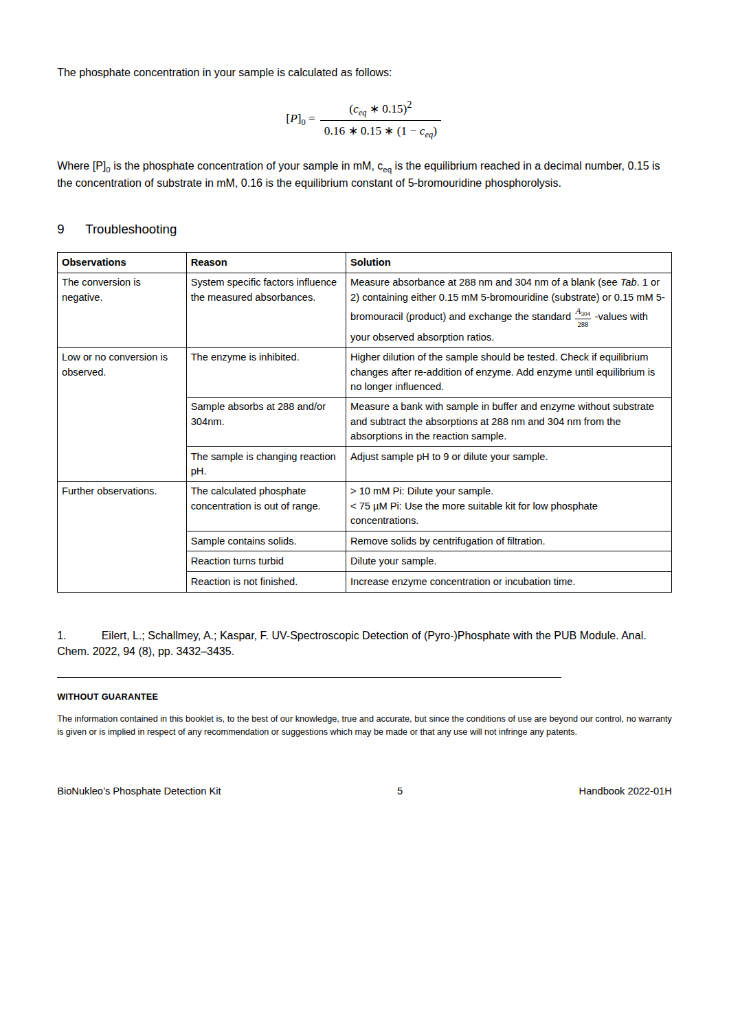The phosphate concentration in your sample is calculated as follows:
[P]0 = (ceq ∗ 0.15)2 0.16 ∗ 0.15 ∗ (1 − ceq)
Where [P]0 is the phosphate concentration of your sample in mM, ceq is the equilibrium reached in a decimal number, 0.15 is the concentration of substrate in mM, 0.16 is the equilibrium constant of 5-bromouridine phosphorolysis.
9 Troubleshooting
| Observations | Reason | Solution |
| --- | --- | --- |
| The conversion is negative. | System specific factors influence the measured absorbances. | Measure absorbance at 288 nm and 304 nm of a blank (see Tab . 1 or 2) containing either 0.15 mM 5-bromouridine (substrate) or 0.15 mM 5-bromouracil (product) and exchange the standard A 304 288 -values with your observed absorption ratios. |
| Low or no conversion is observed. | The enzyme is inhibited. | Higher dilution of the sample should be tested. Check if equilibrium changes after re-addition of enzyme. Add enzyme until equilibrium is no longer influenced. |
| Sample absorbs at 288 and/or 304nm. | Measure a bank with sample in buffer and enzyme without substrate and subtract the absorptions at 288 nm and 304 nm from the absorptions in the reaction sample. |
| The sample is changing reaction pH. | Adjust sample pH to 9 or dilute your sample. |
| Further observations. | The calculated phosphate concentration is out of range. | > 10 mM Pi: Dilute your sample. < 75 µM Pi: Use the more suitable kit for low phosphate concentrations. |
| Sample contains solids. | Remove solids by centrifugation of filtration. |
| Reaction turns turbid | Dilute your sample. |
| Reaction is not finished. | Increase enzyme concentration or incubation time. |
1. Eilert, L.; Schallmey, A.; Kaspar, F. UV-Spectroscopic Detection of (Pyro-)Phosphate with the PUB Module. Anal. Chem. 2022, 94 (8), pp. 3432–3435.
WITHOUT GUARANTEE
The information contained in this booklet is, to the best of our knowledge, true and accurate, but since the conditions of use are beyond our control, no warranty is given or is implied in respect of any recommendation or suggestions which may be made or that any use will not infringe any patents.
BioNukleo’s Phosphate Detection Kit
5
Handbook 2022-01H